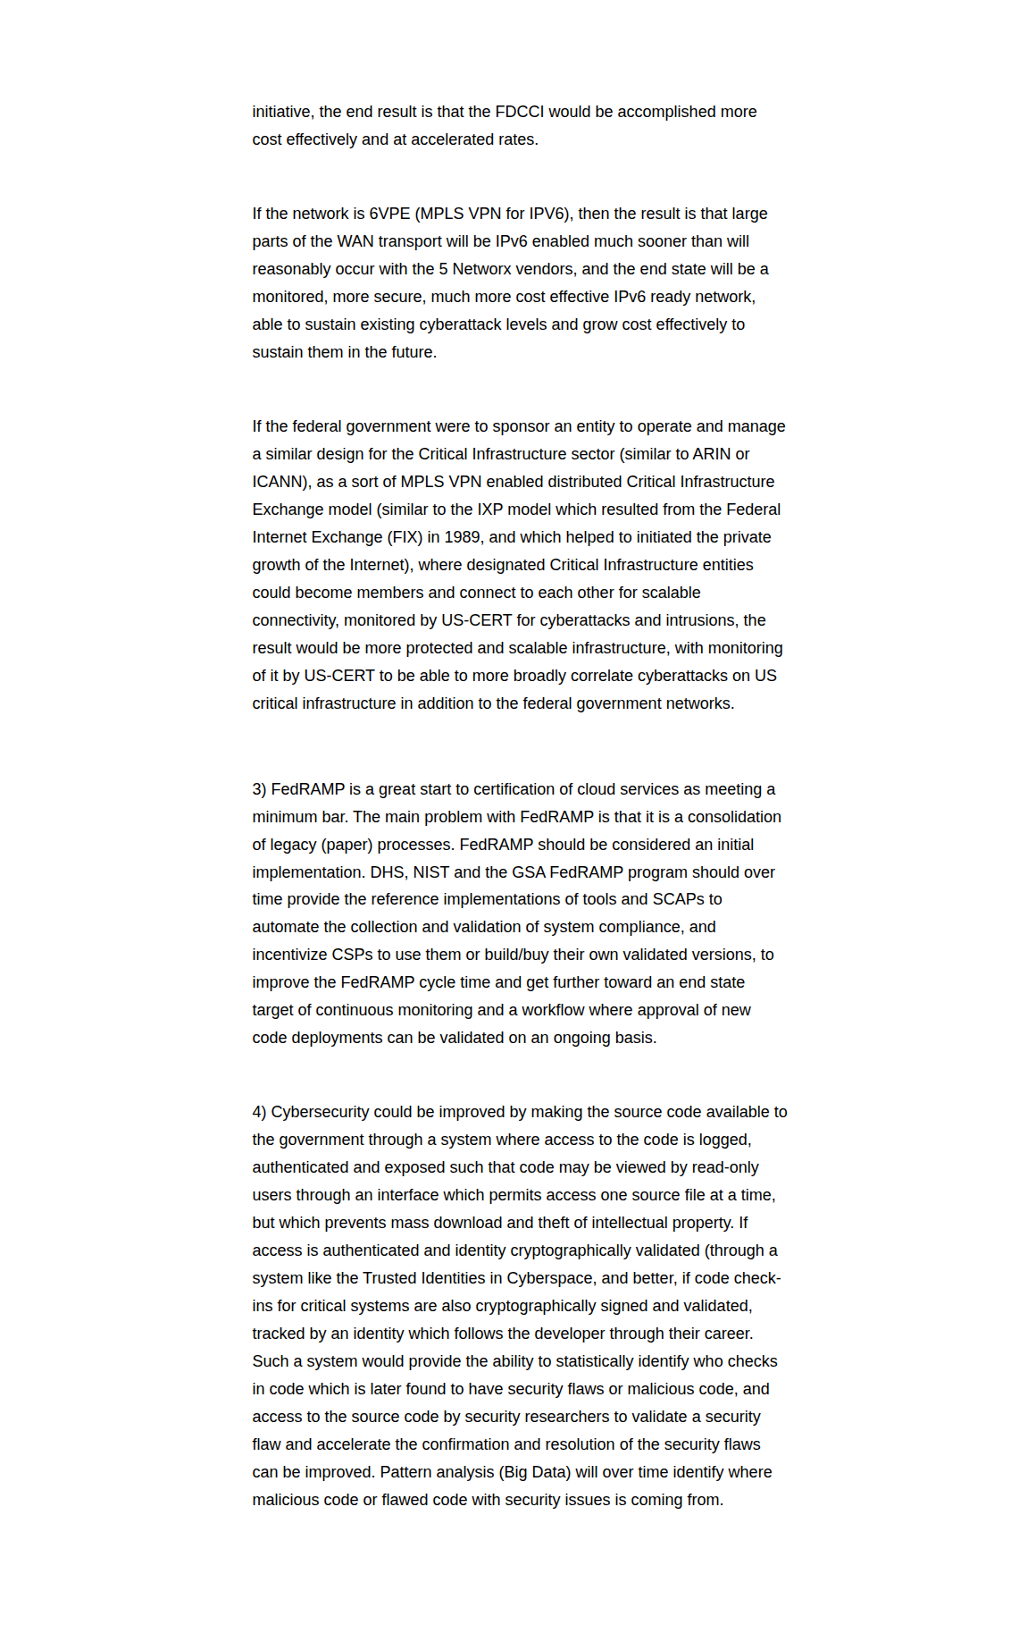initiative, the end result is that the FDCCI would be accomplished more cost effectively and at accelerated rates.
If the network is 6VPE (MPLS VPN for IPV6), then the result is that large parts of the WAN transport will be IPv6 enabled much sooner than will reasonably occur with the 5 Networx vendors, and the end state will be a monitored, more secure, much more cost effective IPv6 ready network, able to sustain existing cyberattack levels and grow cost effectively to sustain them in the future.
If the federal government were to sponsor an entity to operate and manage a similar design for the Critical Infrastructure sector (similar to ARIN or ICANN), as a sort of MPLS VPN enabled distributed Critical Infrastructure Exchange model (similar to the IXP model which resulted from the Federal Internet Exchange (FIX) in 1989, and which helped to initiated the private growth of the Internet), where designated Critical Infrastructure entities could become members and connect to each other for scalable connectivity, monitored by US-CERT for cyberattacks and intrusions, the result would be more protected and scalable infrastructure, with monitoring of it by US-CERT to be able to more broadly correlate cyberattacks on US critical infrastructure in addition to the federal government networks.
3) FedRAMP is a great start to certification of cloud services as meeting a minimum bar. The main problem with FedRAMP is that it is a consolidation of legacy (paper) processes. FedRAMP should be considered an initial implementation. DHS, NIST and the GSA FedRAMP program should over time provide the reference implementations of tools and SCAPs to automate the collection and validation of system compliance, and incentivize CSPs to use them or build/buy their own validated versions, to improve the FedRAMP cycle time and get further toward an end state target of continuous monitoring and a workflow where approval of new code deployments can be validated on an ongoing basis.
4) Cybersecurity could be improved by making the source code available to the government through a system where access to the code is logged, authenticated and exposed such that code may be viewed by read-only users through an interface which permits access one source file at a time, but which prevents mass download and theft of intellectual property. If access is authenticated and identity cryptographically validated (through a system like the Trusted Identities in Cyberspace, and better, if code check-ins for critical systems are also cryptographically signed and validated, tracked by an identity which follows the developer through their career. Such a system would provide the ability to statistically identify who checks in code which is later found to have security flaws or malicious code, and access to the source code by security researchers to validate a security flaw and accelerate the confirmation and resolution of the security flaws can be improved. Pattern analysis (Big Data) will over time identify where malicious code or flawed code with security issues is coming from.